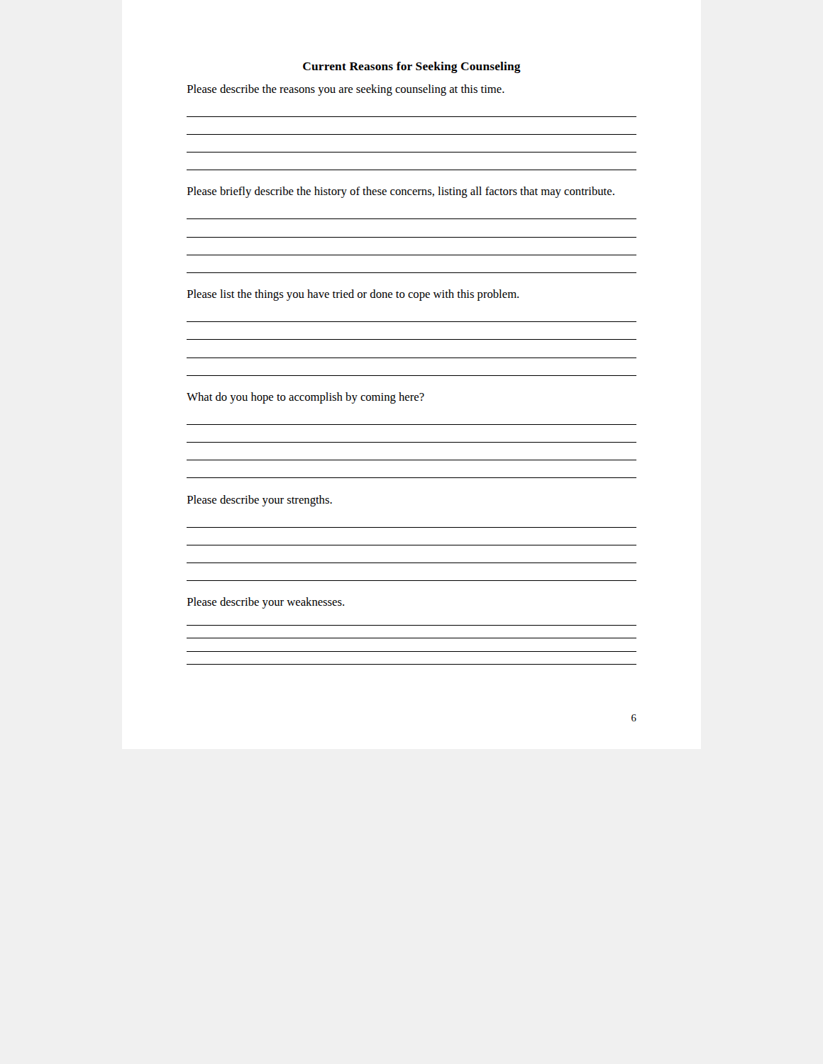Current Reasons for Seeking Counseling
Please describe the reasons you are seeking counseling at this time.
Please briefly describe the history of these concerns, listing all factors that may contribute.
Please list the things you have tried or done to cope with this problem.
What do you hope to accomplish by coming here?
Please describe your strengths.
Please describe your weaknesses.
6